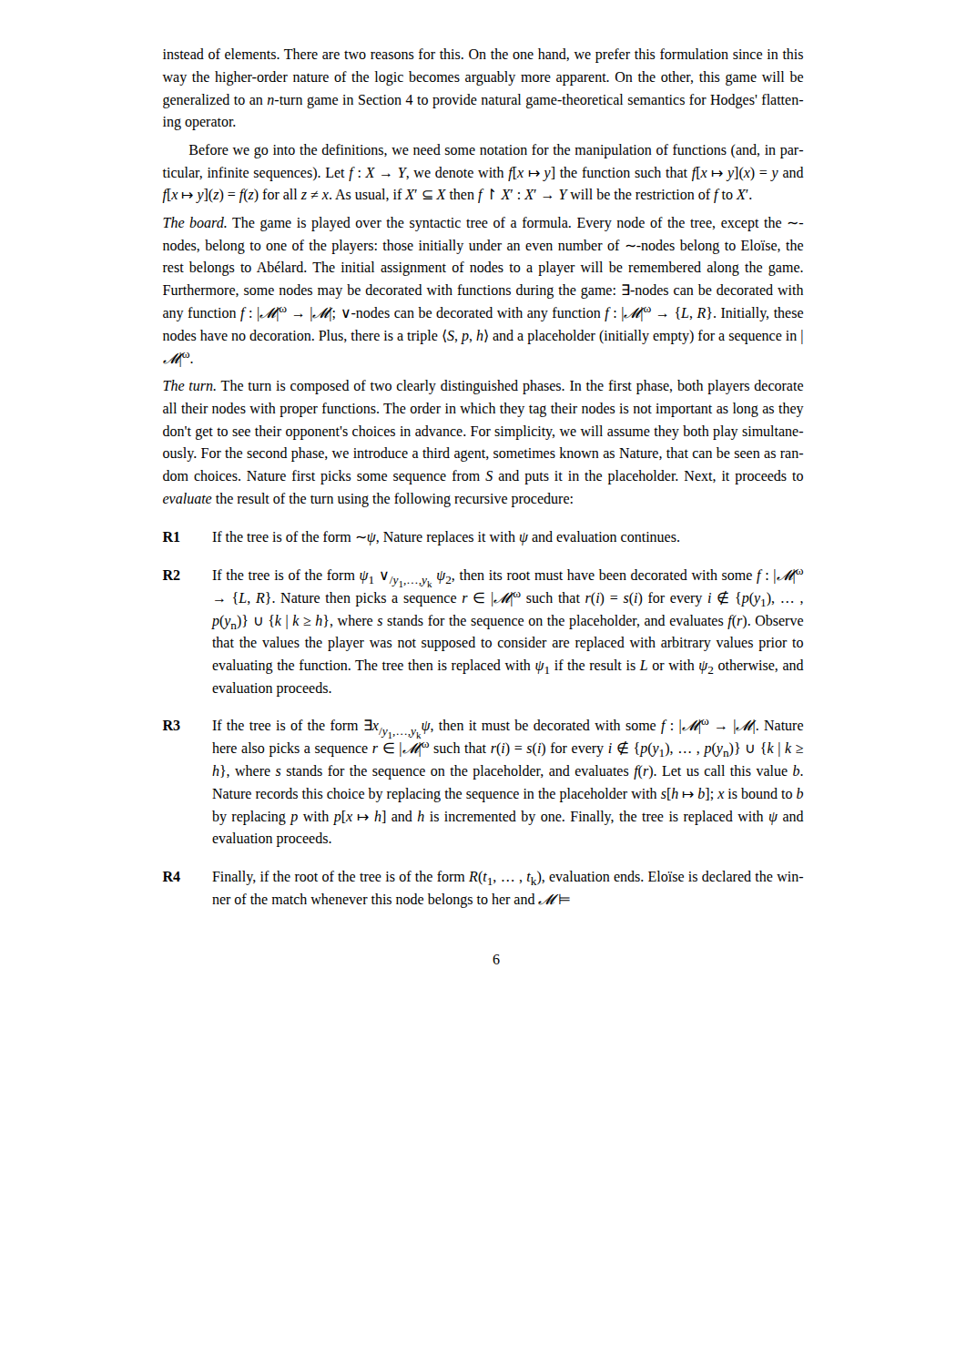instead of elements. There are two reasons for this. On the one hand, we prefer this formulation since in this way the higher-order nature of the logic becomes arguably more apparent. On the other, this game will be generalized to an n-turn game in Section 4 to provide natural game-theoretical semantics for Hodges' flattening operator.
Before we go into the definitions, we need some notation for the manipulation of functions (and, in particular, infinite sequences). Let f : X → Y, we denote with f[x ↦ y] the function such that f[x ↦ y](x) = y and f[x ↦ y](z) = f(z) for all z ≠ x. As usual, if X′ ⊆ X then f ↾ X′ : X′ → Y will be the restriction of f to X′.
The board. The game is played over the syntactic tree of a formula. Every node of the tree, except the ∼-nodes, belong to one of the players: those initially under an even number of ∼-nodes belong to Eloïse, the rest belongs to Abélard. The initial assignment of nodes to a player will be remembered along the game. Furthermore, some nodes may be decorated with functions during the game: ∃-nodes can be decorated with any function f : |𝓜|ω → |𝓜|; ∨-nodes can be decorated with any function f : |𝓜|ω → {L, R}. Initially, these nodes have no decoration. Plus, there is a triple ⟨S, p, h⟩ and a placeholder (initially empty) for a sequence in |𝓜|ω.
The turn. The turn is composed of two clearly distinguished phases. In the first phase, both players decorate all their nodes with proper functions. The order in which they tag their nodes is not important as long as they don't get to see their opponent's choices in advance. For simplicity, we will assume they both play simultaneously. For the second phase, we introduce a third agent, sometimes known as Nature, that can be seen as random choices. Nature first picks some sequence from S and puts it in the placeholder. Next, it proceeds to evaluate the result of the turn using the following recursive procedure:
R1 If the tree is of the form ∼ψ, Nature replaces it with ψ and evaluation continues.
R2 If the tree is of the form ψ1 ∨/y1,…,yk ψ2, then its root must have been decorated with some f : |𝓜|ω → {L, R}. Nature then picks a sequence r ∈ |𝓜|ω such that r(i) = s(i) for every i ∉ {p(y1), … , p(yn)} ∪ {k | k ≥ h}, where s stands for the sequence on the placeholder, and evaluates f(r). Observe that the values the player was not supposed to consider are replaced with arbitrary values prior to evaluating the function. The tree then is replaced with ψ1 if the result is L or with ψ2 otherwise, and evaluation proceeds.
R3 If the tree is of the form ∃x/y1,…,ykψ, then it must be decorated with some f : |𝓜|ω → |𝓜|. Nature here also picks a sequence r ∈ |𝓜|ω such that r(i) = s(i) for every i ∉ {p(y1), … , p(yn)} ∪ {k | k ≥ h}, where s stands for the sequence on the placeholder, and evaluates f(r). Let us call this value b. Nature records this choice by replacing the sequence in the placeholder with s[h ↦ b]; x is bound to b by replacing p with p[x ↦ h] and h is incremented by one. Finally, the tree is replaced with ψ and evaluation proceeds.
R4 Finally, if the root of the tree is of the form R(t1, … , tk), evaluation ends. Eloïse is declared the winner of the match whenever this node belongs to her and 𝓜 ⊨
6